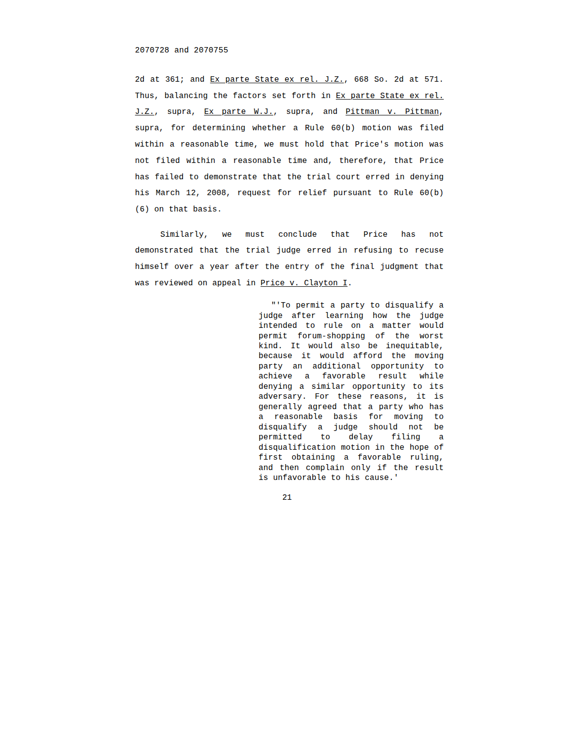2070728 and 2070755
2d at 361; and Ex parte State ex rel. J.Z., 668 So. 2d at 571. Thus, balancing the factors set forth in Ex parte State ex rel. J.Z., supra, Ex parte W.J., supra, and Pittman v. Pittman, supra, for determining whether a Rule 60(b) motion was filed within a reasonable time, we must hold that Price's motion was not filed within a reasonable time and, therefore, that Price has failed to demonstrate that the trial court erred in denying his March 12, 2008, request for relief pursuant to Rule 60(b)(6) on that basis.
Similarly, we must conclude that Price has not demonstrated that the trial judge erred in refusing to recuse himself over a year after the entry of the final judgment that was reviewed on appeal in Price v. Clayton I.
"'To permit a party to disqualify a judge after learning how the judge intended to rule on a matter would permit forum-shopping of the worst kind. It would also be inequitable, because it would afford the moving party an additional opportunity to achieve a favorable result while denying a similar opportunity to its adversary. For these reasons, it is generally agreed that a party who has a reasonable basis for moving to disqualify a judge should not be permitted to delay filing a disqualification motion in the hope of first obtaining a favorable ruling, and then complain only if the result is unfavorable to his cause.'
21